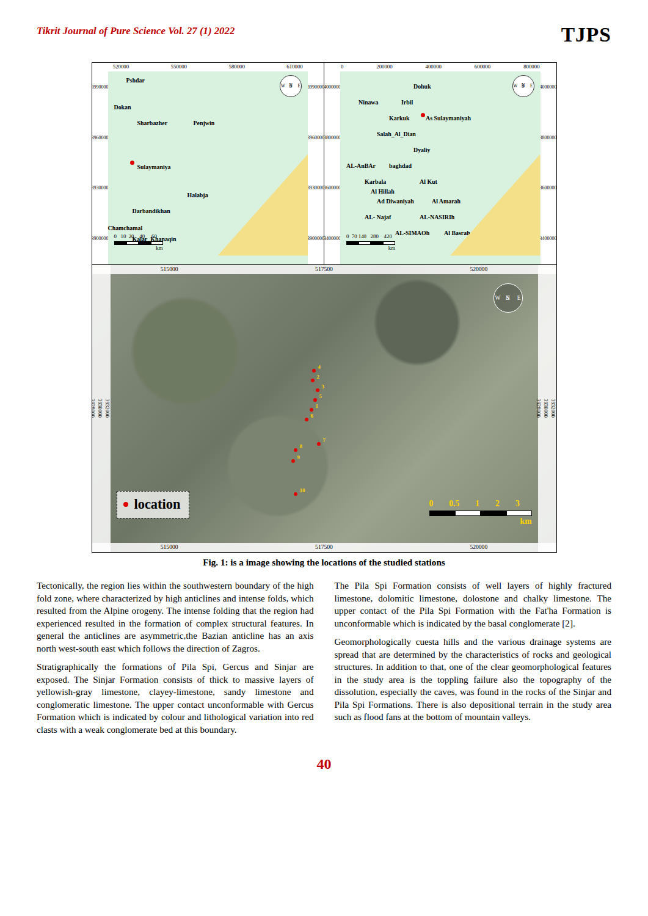Tikrit Journal of Pure Science Vol. 27 (1) 2022
TJPS
520000550000580000610000
3990000396000039300003900000
3990000396000039300003900000
WE
Pshdar
Dokan
Sharbazher
Penjwin
Sulaymaniya
Halabja
Darbandikhan
Chamchamal
Kalar Khanaqin
0 10 20 40 60
km
520000550000580000610000
0200000400000600000800000
4000000380000036000003400000
4000000380000036000003400000
WE
Dohuk
Irbil
Ninawa
As Sulaymaniyah
Karkuk
Salah_Al_Dian
Dyaliy
baghdad
AL-AnBAr
Al Kut
Karbala
Al Hillah
Ad Diwaniyah
Al Amarah
AL- Najaf
AL-NASIRIh
AL-SIMAOh
Al Basrah
0 70 140 280 420
km
0200000400000600000800000
515000517500520000
393200039300003928000
393200039300003928000
WE
4
2
3
5
1
6
7
8
9
10
location
00.5123
km
515000517500520000
Fig. 1: is a image showing the locations of the studied stations
Tectonically, the region lies within the southwestern boundary of the high fold zone, where characterized by high anticlines and intense folds, which resulted from the Alpine orogeny. The intense folding that the region had experienced resulted in the formation of complex structural features. In general the anticlines are asymmetric,the Bazian anticline has an axis north west-south east which follows the direction of Zagros.
Stratigraphically the formations of Pila Spi, Gercus and Sinjar are exposed. The Sinjar Formation consists of thick to massive layers of yellowish-gray limestone, clayey-limestone, sandy limestone and conglomeratic limestone. The upper contact unconformable with Gercus Formation which is indicated by colour and lithological variation into red clasts with a weak conglomerate bed at this boundary.
The Pila Spi Formation consists of well layers of highly fractured limestone, dolomitic limestone, dolostone and chalky limestone. The upper contact of the Pila Spi Formation with the Fat'ha Formation is unconformable which is indicated by the basal conglomerate [2].
Geomorphologically cuesta hills and the various drainage systems are spread that are determined by the characteristics of rocks and geological structures. In addition to that, one of the clear geomorphological features in the study area is the toppling failure also the topography of the dissolution, especially the caves, was found in the rocks of the Sinjar and Pila Spi Formations. There is also depositional terrain in the study area such as flood fans at the bottom of mountain valleys.
40